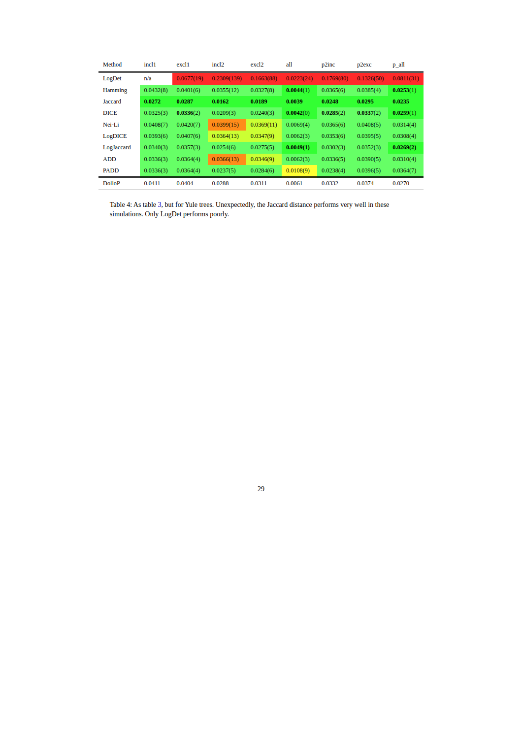| Method | incl1 | excl1 | incl2 | excl2 | all | p2inc | p2exc | p_all |
| --- | --- | --- | --- | --- | --- | --- | --- | --- |
| LogDet | n/a | 0.0677(19) | 0.2309(139) | 0.1663(88) | 0.0223(24) | 0.1769(80) | 0.1326(50) | 0.0811(31) |
| Hamming | 0.0432(8) | 0.0401(6) | 0.0355(12) | 0.0327(8) | 0.0044 (1) | 0.0365(6) | 0.0385(4) | 0.0253 (1) |
| Jaccard | 0.0272 | 0.0287 | 0.0162 | 0.0189 | 0.0039 | 0.0248 | 0.0295 | 0.0235 |
| DICE | 0.0325(3) | 0.0336 (2) | 0.0209(3) | 0.0240(3) | 0.0042 (0) | 0.0285 (2) | 0.0337 (2) | 0.0259 (1) |
| Nei-Li | 0.0408(7) | 0.0420(7) | 0.0399(15) | 0.0369(11) | 0.0069(4) | 0.0365(6) | 0.0408(5) | 0.0314(4) |
| LogDICE | 0.0393(6) | 0.0407(6) | 0.0364(13) | 0.0347(9) | 0.0062(3) | 0.0353(6) | 0.0395(5) | 0.0308(4) |
| LogJaccard | 0.0340(3) | 0.0357(3) | 0.0254(6) | 0.0275(5) | 0.0049(1) | 0.0302(3) | 0.0352(3) | 0.0269(2) |
| ADD | 0.0336(3) | 0.0364(4) | 0.0366(13) | 0.0346(9) | 0.0062(3) | 0.0336(5) | 0.0390(5) | 0.0310(4) |
| PADD | 0.0336(3) | 0.0364(4) | 0.0237(5) | 0.0284(6) | 0.0108(9) | 0.0238(4) | 0.0396(5) | 0.0364(7) |
| DolloP | 0.0411 | 0.0404 | 0.0288 | 0.0311 | 0.0061 | 0.0332 | 0.0374 | 0.0270 |
Table 4: As table 3, but for Yule trees. Unexpectedly, the Jaccard distance performs very well in these simulations. Only LogDet performs poorly.
29